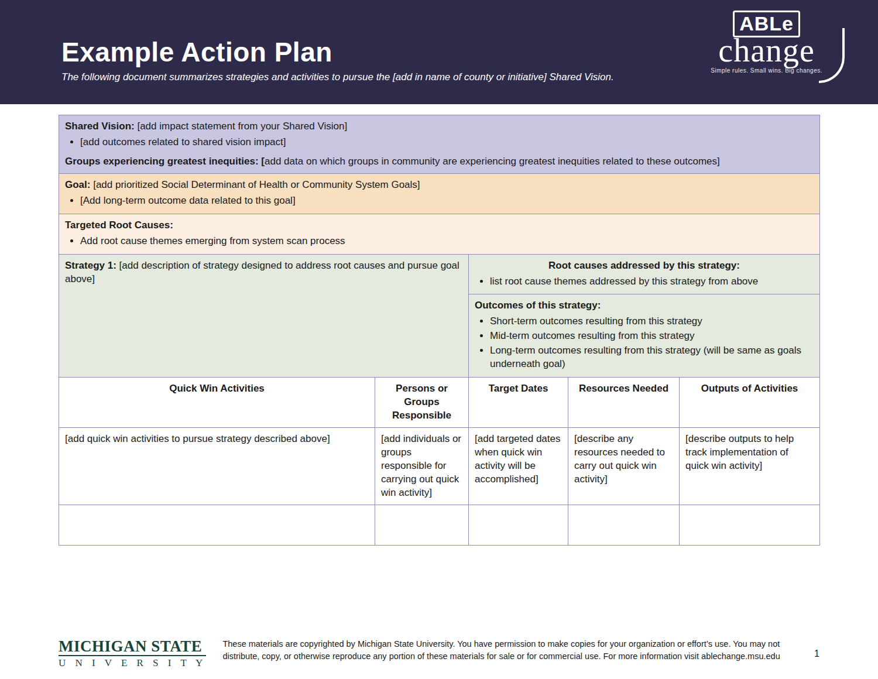Example Action Plan
The following document summarizes strategies and activities to pursue the [add in name of county or initiative] Shared Vision.
ABLe
change
Simple rules. Small wins. Big changes.
| Shared Vision: [add impact statement from your Shared Vision] [add outcomes related to shared vision impact] Groups experiencing greatest inequities: [ add data on which groups in community are experiencing greatest inequities related to these outcomes] |
| Goal: [add prioritized Social Determinant of Health or Community System Goals] [Add long-term outcome data related to this goal] |
| Targeted Root Causes: Add root cause themes emerging from system scan process |
| Strategy 1: [add description of strategy designed to address root causes and pursue goal above] | Root causes addressed by this strategy: list root cause themes addressed by this strategy from above |
| Outcomes of this strategy: Short-term outcomes resulting from this strategy Mid-term outcomes resulting from this strategy Long-term outcomes resulting from this strategy (will be same as goals underneath goal) |
| Quick Win Activities | Persons or Groups Responsible | Target Dates | Resources Needed | Outputs of Activities |
| [add quick win activities to pursue strategy described above] | [add individuals or groups responsible for carrying out quick win activity] | [add targeted dates when quick win activity will be accomplished] | [describe any resources needed to carry out quick win activity] | [describe outputs to help track implementation of quick win activity] |
MICHIGAN STATE
U N I V E R S I T Y
These materials are copyrighted by Michigan State University. You have permission to make copies for your organization or effort’s use. You may not distribute, copy, or otherwise reproduce any portion of these materials for sale or for commercial use. For more information visit ablechange.msu.edu
1